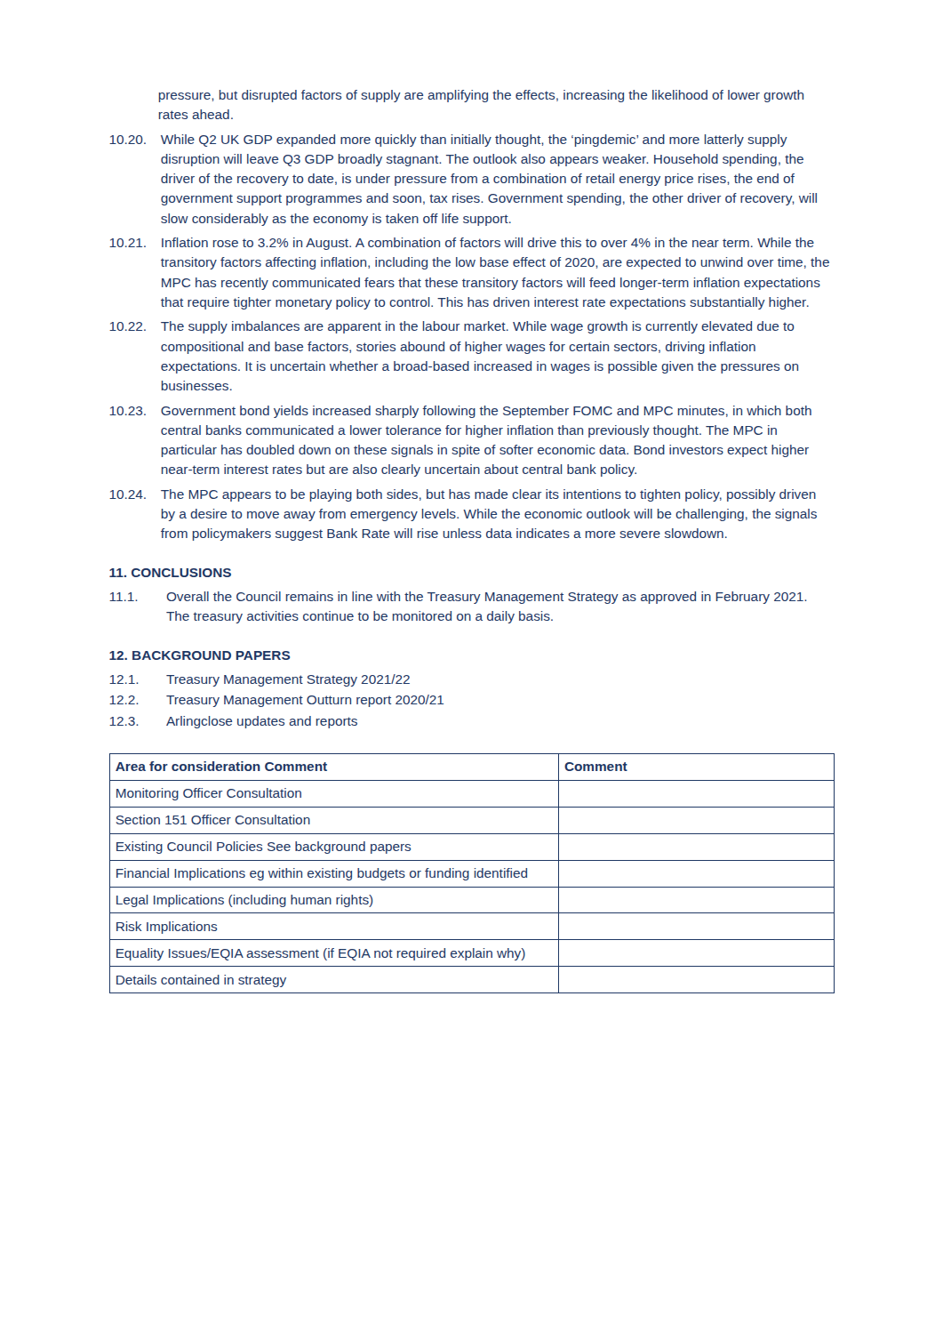pressure, but disrupted factors of supply are amplifying the effects, increasing the likelihood of lower growth rates ahead.
10.20. While Q2 UK GDP expanded more quickly than initially thought, the ‘pingdemic’ and more latterly supply disruption will leave Q3 GDP broadly stagnant. The outlook also appears weaker. Household spending, the driver of the recovery to date, is under pressure from a combination of retail energy price rises, the end of government support programmes and soon, tax rises. Government spending, the other driver of recovery, will slow considerably as the economy is taken off life support.
10.21. Inflation rose to 3.2% in August. A combination of factors will drive this to over 4% in the near term. While the transitory factors affecting inflation, including the low base effect of 2020, are expected to unwind over time, the MPC has recently communicated fears that these transitory factors will feed longer-term inflation expectations that require tighter monetary policy to control. This has driven interest rate expectations substantially higher.
10.22. The supply imbalances are apparent in the labour market. While wage growth is currently elevated due to compositional and base factors, stories abound of higher wages for certain sectors, driving inflation expectations. It is uncertain whether a broad-based increased in wages is possible given the pressures on businesses.
10.23. Government bond yields increased sharply following the September FOMC and MPC minutes, in which both central banks communicated a lower tolerance for higher inflation than previously thought. The MPC in particular has doubled down on these signals in spite of softer economic data. Bond investors expect higher near-term interest rates but are also clearly uncertain about central bank policy.
10.24. The MPC appears to be playing both sides, but has made clear its intentions to tighten policy, possibly driven by a desire to move away from emergency levels. While the economic outlook will be challenging, the signals from policymakers suggest Bank Rate will rise unless data indicates a more severe slowdown.
11. CONCLUSIONS
11.1. Overall the Council remains in line with the Treasury Management Strategy as approved in February 2021. The treasury activities continue to be monitored on a daily basis.
12. BACKGROUND PAPERS
12.1. Treasury Management Strategy 2021/22
12.2. Treasury Management Outturn report 2020/21
12.3. Arlingclose updates and reports
| Area for consideration Comment | Comment |
| --- | --- |
| Monitoring Officer Consultation | |
| Section 151 Officer Consultation | |
| Existing Council Policies See background papers | |
| Financial Implications eg within existing budgets or funding identified | |
| Legal Implications (including human rights) | |
| Risk Implications | |
| Equality Issues/EQIA assessment (if EQIA not required explain why) | |
| Details contained in strategy | |